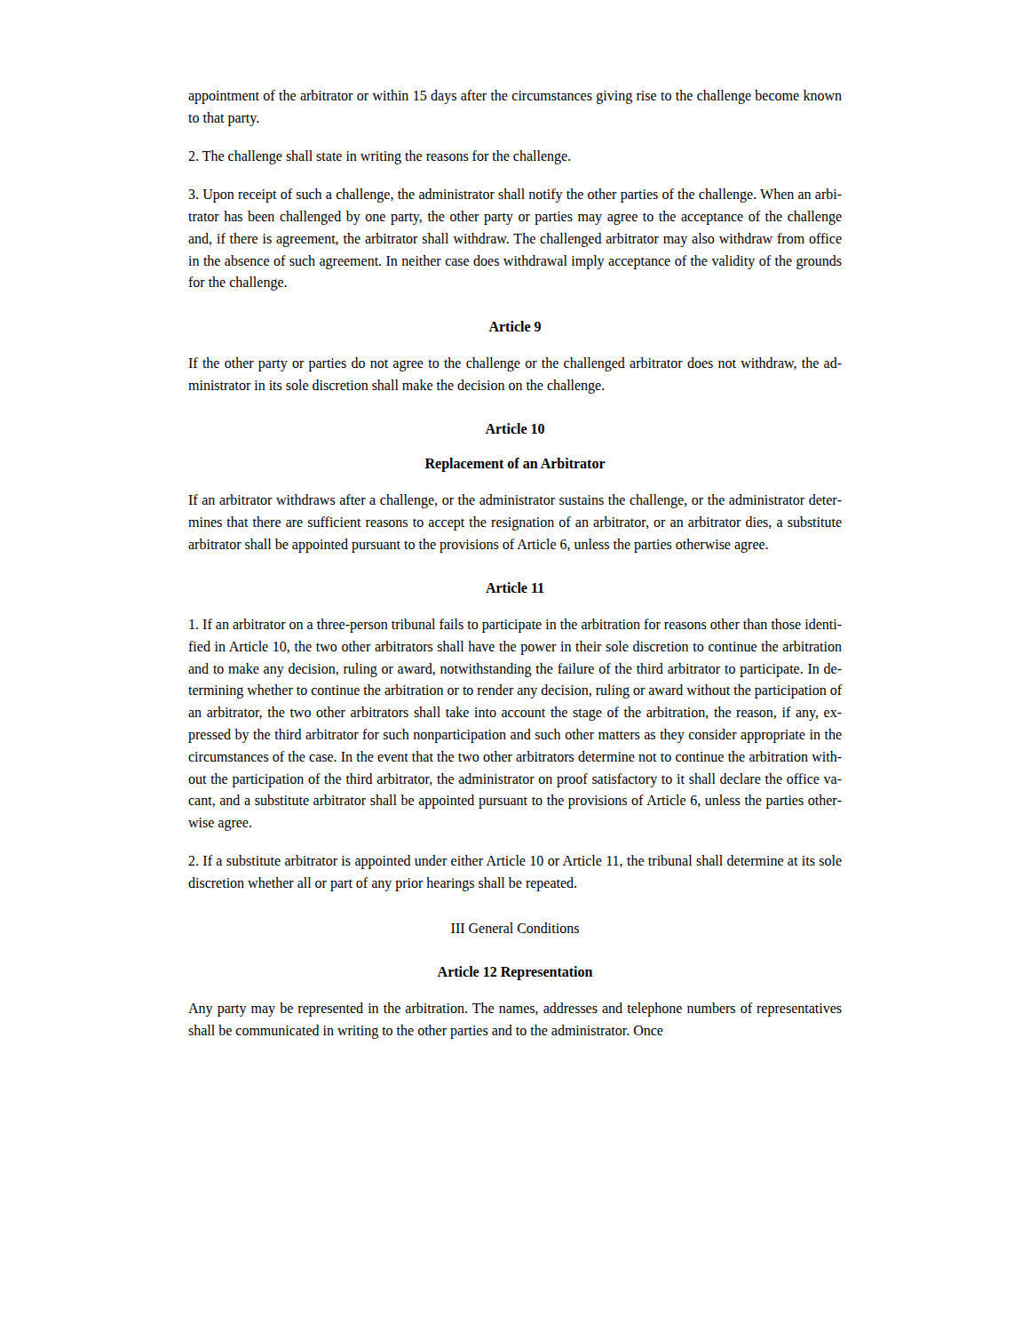appointment of the arbitrator or within 15 days after the circumstances giving rise to the challenge become known to that party.
2. The challenge shall state in writing the reasons for the challenge.
3. Upon receipt of such a challenge, the administrator shall notify the other parties of the challenge. When an arbitrator has been challenged by one party, the other party or parties may agree to the acceptance of the challenge and, if there is agreement, the arbitrator shall withdraw. The challenged arbitrator may also withdraw from office in the absence of such agreement. In neither case does withdrawal imply acceptance of the validity of the grounds for the challenge.
Article 9
If the other party or parties do not agree to the challenge or the challenged arbitrator does not withdraw, the administrator in its sole discretion shall make the decision on the challenge.
Article 10Replacement of an Arbitrator
If an arbitrator withdraws after a challenge, or the administrator sustains the challenge, or the administrator determines that there are sufficient reasons to accept the resignation of an arbitrator, or an arbitrator dies, a substitute arbitrator shall be appointed pursuant to the provisions of Article 6, unless the parties otherwise agree.
Article 11
1. If an arbitrator on a three-person tribunal fails to participate in the arbitration for reasons other than those identified in Article 10, the two other arbitrators shall have the power in their sole discretion to continue the arbitration and to make any decision, ruling or award, notwithstanding the failure of the third arbitrator to participate. In determining whether to continue the arbitration or to render any decision, ruling or award without the participation of an arbitrator, the two other arbitrators shall take into account the stage of the arbitration, the reason, if any, expressed by the third arbitrator for such nonparticipation and such other matters as they consider appropriate in the circumstances of the case. In the event that the two other arbitrators determine not to continue the arbitration without the participation of the third arbitrator, the administrator on proof satisfactory to it shall declare the office vacant, and a substitute arbitrator shall be appointed pursuant to the provisions of Article 6, unless the parties otherwise agree.
2. If a substitute arbitrator is appointed under either Article 10 or Article 11, the tribunal shall determine at its sole discretion whether all or part of any prior hearings shall be repeated.
III General Conditions
Article 12 Representation
Any party may be represented in the arbitration. The names, addresses and telephone numbers of representatives shall be communicated in writing to the other parties and to the administrator. Once